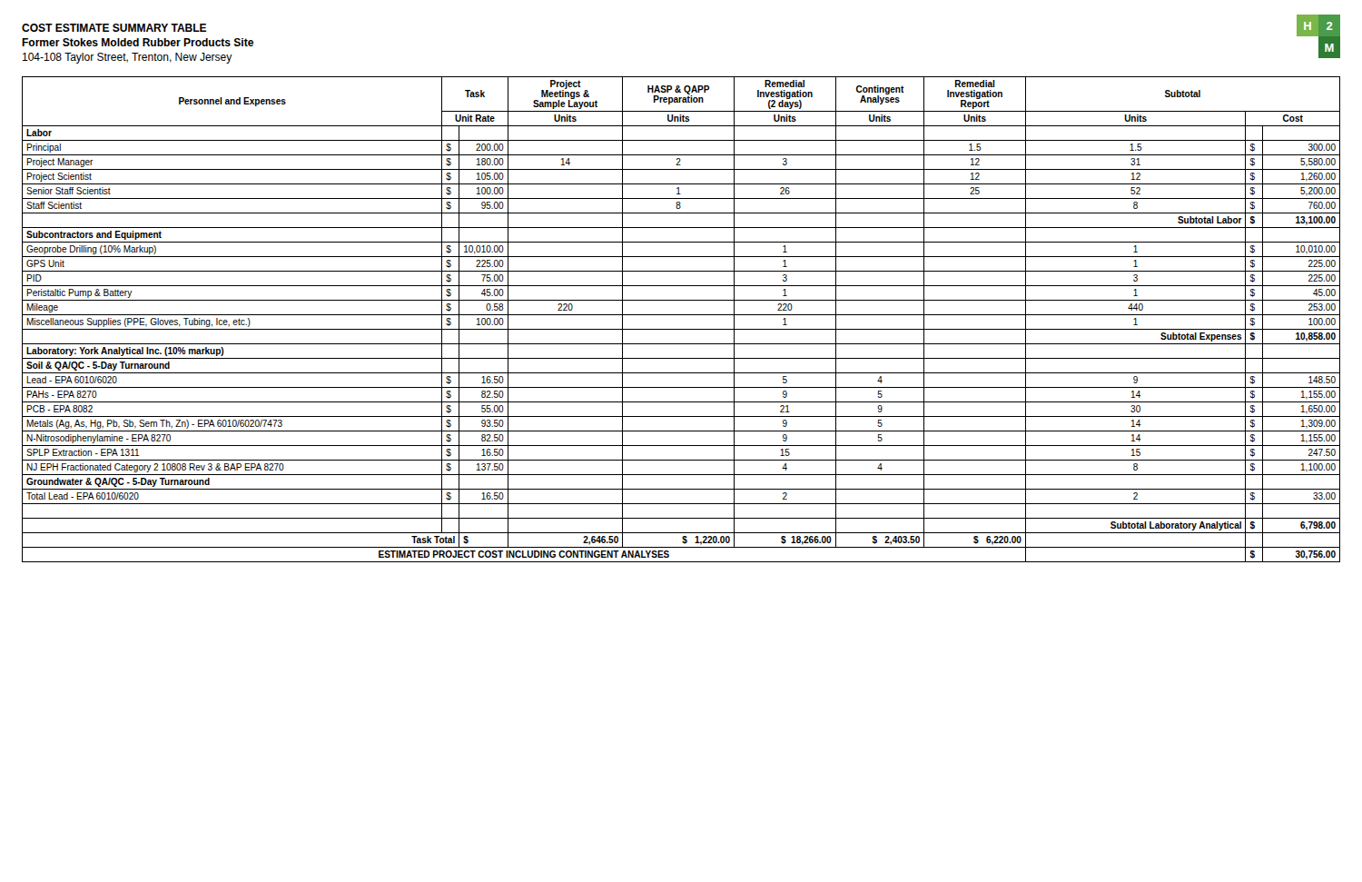| H | 2 |
| | M |
COST ESTIMATE SUMMARY TABLE
Former Stokes Molded Rubber Products Site
104-108 Taylor Street, Trenton, New Jersey
| Personnel and Expenses | Task | Project Meetings & Sample Layout | HASP & QAPP Preparation | Remedial Investigation (2 days) | Contingent Analyses | Remedial Investigation Report | Subtotal |
| --- | --- | --- | --- | --- | --- | --- | --- |
| Unit Rate | Units | Units | Units | Units | Units | Units | Cost |
| Labor | | | | | | | | | | |
| Principal | $ | 200.00 | | | | | 1.5 | 1.5 | $ | 300.00 |
| Project Manager | $ | 180.00 | 14 | 2 | 3 | | 12 | 31 | $ | 5,580.00 |
| Project Scientist | $ | 105.00 | | | | | 12 | 12 | $ | 1,260.00 |
| Senior Staff Scientist | $ | 100.00 | | 1 | 26 | | 25 | 52 | $ | 5,200.00 |
| Staff Scientist | $ | 95.00 | | 8 | | | | 8 | $ | 760.00 |
| | | | | | | | | Subtotal Labor | $ | 13,100.00 |
| Subcontractors and Equipment | | | | | | | | | | |
| Geoprobe Drilling (10% Markup) | $ | 10,010.00 | | | 1 | | | 1 | $ | 10,010.00 |
| GPS Unit | $ | 225.00 | | | 1 | | | 1 | $ | 225.00 |
| PID | $ | 75.00 | | | 3 | | | 3 | $ | 225.00 |
| Peristaltic Pump & Battery | $ | 45.00 | | | 1 | | | 1 | $ | 45.00 |
| Mileage | $ | 0.58 | 220 | | 220 | | | 440 | $ | 253.00 |
| Miscellaneous Supplies (PPE, Gloves, Tubing, Ice, etc.) | $ | 100.00 | | | 1 | | | 1 | $ | 100.00 |
| | | | | | | | | Subtotal Expenses | $ | 10,858.00 |
| Laboratory: York Analytical Inc. (10% markup) | | | | | | | | | | |
| Soil & QA/QC - 5-Day Turnaround | | | | | | | | | | |
| Lead - EPA 6010/6020 | $ | 16.50 | | | 5 | 4 | | 9 | $ | 148.50 |
| PAHs - EPA 8270 | $ | 82.50 | | | 9 | 5 | | 14 | $ | 1,155.00 |
| PCB - EPA 8082 | $ | 55.00 | | | 21 | 9 | | 30 | $ | 1,650.00 |
| Metals (Ag, As, Hg, Pb, Sb, Sem Th, Zn) - EPA 6010/6020/7473 | $ | 93.50 | | | 9 | 5 | | 14 | $ | 1,309.00 |
| N-Nitrosodiphenylamine - EPA 8270 | $ | 82.50 | | | 9 | 5 | | 14 | $ | 1,155.00 |
| SPLP Extraction - EPA 1311 | $ | 16.50 | | | 15 | | | 15 | $ | 247.50 |
| NJ EPH Fractionated Category 2 10808 Rev 3 & BAP EPA 8270 | $ | 137.50 | | | 4 | 4 | | 8 | $ | 1,100.00 |
| Groundwater & QA/QC - 5-Day Turnaround | | | | | | | | | | |
| Total Lead - EPA 6010/6020 | $ | 16.50 | | | 2 | | | 2 | $ | 33.00 |
| | | | | | | | | Subtotal Laboratory Analytical | $ | 6,798.00 |
| Task Total | $ | 2,646.50 | $ 1,220.00 | $ 18,266.00 | $ 2,403.50 | $ 6,220.00 | | | |
| ESTIMATED PROJECT COST INCLUDING CONTINGENT ANALYSES | | $ | 30,756.00 |